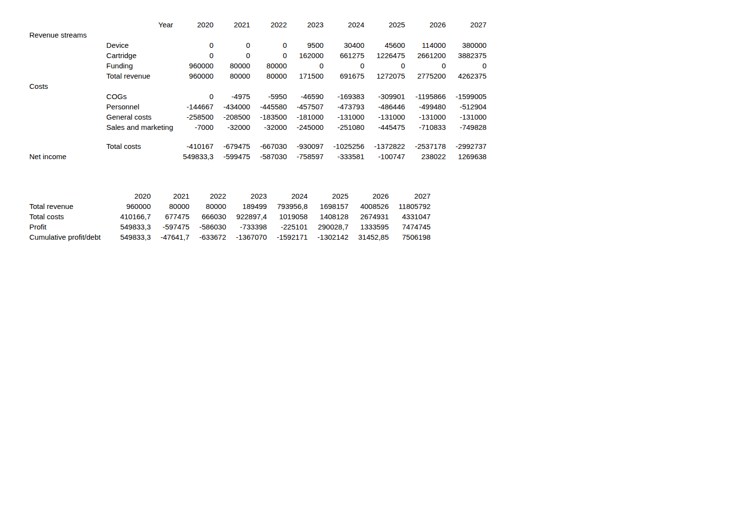| | Year | 2020 | 2021 | 2022 | 2023 | 2024 | 2025 | 2026 | 2027 |
| Revenue streams | | | | | | | | | |
| | Device | 0 | 0 | 0 | 9500 | 30400 | 45600 | 114000 | 380000 |
| | Cartridge | 0 | 0 | 0 | 162000 | 661275 | 1226475 | 2661200 | 3882375 |
| | Funding | 960000 | 80000 | 80000 | 0 | 0 | 0 | 0 | 0 |
| | Total revenue | 960000 | 80000 | 80000 | 171500 | 691675 | 1272075 | 2775200 | 4262375 |
| Costs | | | | | | | | | |
| | COGs | 0 | -4975 | -5950 | -46590 | -169383 | -309901 | -1195866 | -1599005 |
| | Personnel | -144667 | -434000 | -445580 | -457507 | -473793 | -486446 | -499480 | -512904 |
| | General costs | -258500 | -208500 | -183500 | -181000 | -131000 | -131000 | -131000 | -131000 |
| | Sales and marketing | -7000 | -32000 | -32000 | -245000 | -251080 | -445475 | -710833 | -749828 |
| | Total costs | -410167 | -679475 | -667030 | -930097 | -1025256 | -1372822 | -2537178 | -2992737 |
| Net income | | 549833,3 | -599475 | -587030 | -758597 | -333581 | -100747 | 238022 | 1269638 |
| | 2020 | 2021 | 2022 | 2023 | 2024 | 2025 | 2026 | 2027 |
| Total revenue | 960000 | 80000 | 80000 | 189499 | 793956,8 | 1698157 | 4008526 | 11805792 |
| Total costs | 410166,7 | 677475 | 666030 | 922897,4 | 1019058 | 1408128 | 2674931 | 4331047 |
| Profit | 549833,3 | -597475 | -586030 | -733398 | -225101 | 290028,7 | 1333595 | 7474745 |
| Cumulative profit/debt | 549833,3 | -47641,7 | -633672 | -1367070 | -1592171 | -1302142 | 31452,85 | 7506198 |